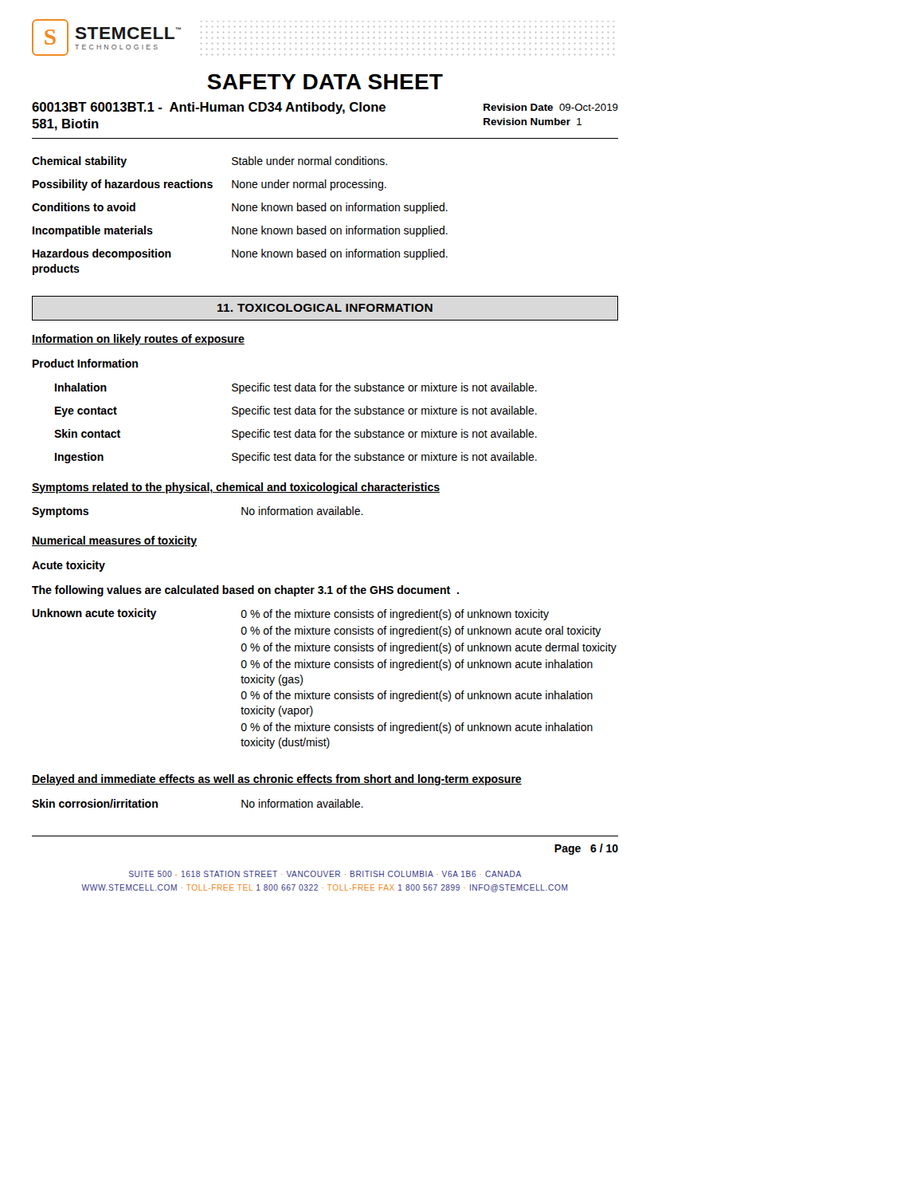STEMCELL™
TECHNOLOGIES
SAFETY DATA SHEET
60013BT 60013BT.1 - Anti-Human CD34 Antibody, Clone 581, Biotin
Revision Date 09-Oct-2019
Revision Number 1
| Chemical stability | Stable under normal conditions. |
| Possibility of hazardous reactions | None under normal processing. |
| Conditions to avoid | None known based on information supplied. |
| Incompatible materials | None known based on information supplied. |
| Hazardous decomposition products | None known based on information supplied. |
11. TOXICOLOGICAL INFORMATION
Information on likely routes of exposure
Product Information
| Inhalation | Specific test data for the substance or mixture is not available. |
| Eye contact | Specific test data for the substance or mixture is not available. |
| Skin contact | Specific test data for the substance or mixture is not available. |
| Ingestion | Specific test data for the substance or mixture is not available. |
Symptoms related to the physical, chemical and toxicological characteristics
Symptoms
No information available.
Numerical measures of toxicity
Acute toxicity
The following values are calculated based on chapter 3.1 of the GHS document .
Unknown acute toxicity
0 % of the mixture consists of ingredient(s) of unknown toxicity
0 % of the mixture consists of ingredient(s) of unknown acute oral toxicity
0 % of the mixture consists of ingredient(s) of unknown acute dermal toxicity
0 % of the mixture consists of ingredient(s) of unknown acute inhalation toxicity (gas)
0 % of the mixture consists of ingredient(s) of unknown acute inhalation toxicity (vapor)
0 % of the mixture consists of ingredient(s) of unknown acute inhalation toxicity (dust/mist)
Delayed and immediate effects as well as chronic effects from short and long-term exposure
Skin corrosion/irritation
No information available.
Page 6 / 10
SUITE 500 - 1618 STATION STREET · VANCOUVER · BRITISH COLUMBIA · V6A 1B6 · CANADA
WWW.STEMCELL.COM · TOLL-FREE TEL 1 800 667 0322 · TOLL-FREE FAX 1 800 567 2899 · INFO@STEMCELL.COM